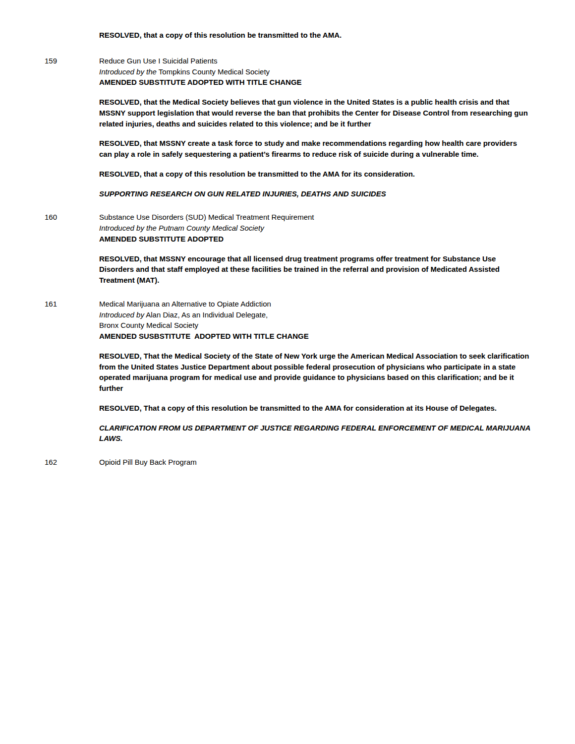RESOLVED, that a copy of this resolution be transmitted to the AMA.
159
Reduce Gun Use I Suicidal Patients
Introduced by the Tompkins County Medical Society
AMENDED SUBSTITUTE ADOPTED WITH TITLE CHANGE
RESOLVED, that the Medical Society believes that gun violence in the United States is a public health crisis and that MSSNY support legislation that would reverse the ban that prohibits the Center for Disease Control from researching gun related injuries, deaths and suicides related to this violence; and be it further
RESOLVED, that MSSNY create a task force to study and make recommendations regarding how health care providers can play a role in safely sequestering a patient’s firearms to reduce risk of suicide during a vulnerable time.
RESOLVED, that a copy of this resolution be transmitted to the AMA for its consideration.
SUPPORTING RESEARCH ON GUN RELATED INJURIES, DEATHS AND SUICIDES
160
Substance Use Disorders (SUD) Medical Treatment Requirement
Introduced by the Putnam County Medical Society
AMENDED SUBSTITUTE ADOPTED
RESOLVED, that MSSNY encourage that all licensed drug treatment programs offer treatment for Substance Use Disorders and that staff employed at these facilities be trained in the referral and provision of Medicated Assisted Treatment (MAT).
161
Medical Marijuana an Alternative to Opiate Addiction
Introduced by Alan Diaz, As an Individual Delegate,
Bronx County Medical Society
AMENDED SUSBSTITUTE ADOPTED WITH TITLE CHANGE
RESOLVED, That the Medical Society of the State of New York urge the American Medical Association to seek clarification from the United States Justice Department about possible federal prosecution of physicians who participate in a state operated marijuana program for medical use and provide guidance to physicians based on this clarification; and be it further
RESOLVED, That a copy of this resolution be transmitted to the AMA for consideration at its House of Delegates.
CLARIFICATION FROM US DEPARTMENT OF JUSTICE REGARDING FEDERAL ENFORCEMENT OF MEDICAL MARIJUANA LAWS.
162
Opioid Pill Buy Back Program